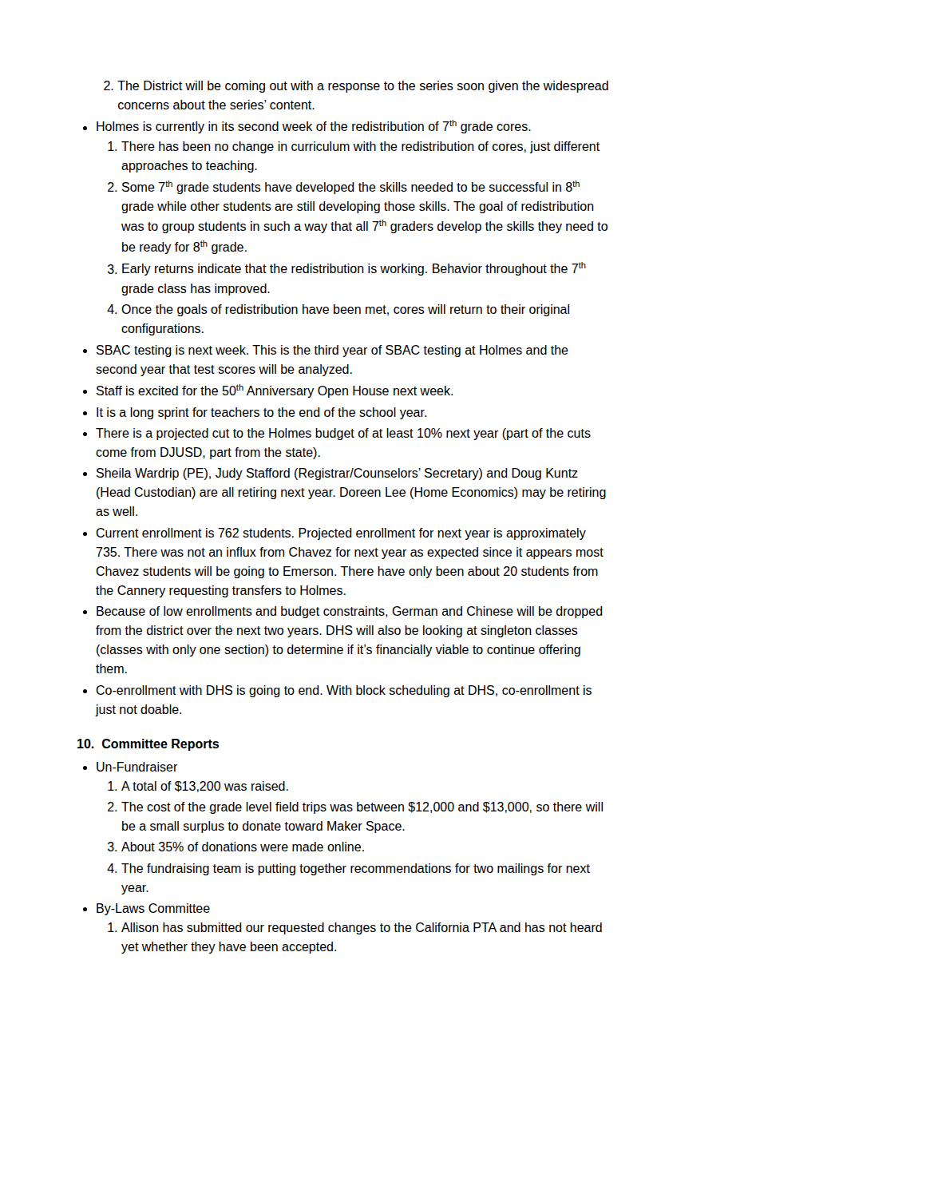The District will be coming out with a response to the series soon given the widespread concerns about the series’ content.
Holmes is currently in its second week of the redistribution of 7th grade cores.
There has been no change in curriculum with the redistribution of cores, just different approaches to teaching.
Some 7th grade students have developed the skills needed to be successful in 8th grade while other students are still developing those skills. The goal of redistribution was to group students in such a way that all 7th graders develop the skills they need to be ready for 8th grade.
Early returns indicate that the redistribution is working. Behavior throughout the 7th grade class has improved.
Once the goals of redistribution have been met, cores will return to their original configurations.
SBAC testing is next week. This is the third year of SBAC testing at Holmes and the second year that test scores will be analyzed.
Staff is excited for the 50th Anniversary Open House next week.
It is a long sprint for teachers to the end of the school year.
There is a projected cut to the Holmes budget of at least 10% next year (part of the cuts come from DJUSD, part from the state).
Sheila Wardrip (PE), Judy Stafford (Registrar/Counselors’ Secretary) and Doug Kuntz (Head Custodian) are all retiring next year. Doreen Lee (Home Economics) may be retiring as well.
Current enrollment is 762 students. Projected enrollment for next year is approximately 735. There was not an influx from Chavez for next year as expected since it appears most Chavez students will be going to Emerson. There have only been about 20 students from the Cannery requesting transfers to Holmes.
Because of low enrollments and budget constraints, German and Chinese will be dropped from the district over the next two years. DHS will also be looking at singleton classes (classes with only one section) to determine if it’s financially viable to continue offering them.
Co-enrollment with DHS is going to end. With block scheduling at DHS, co-enrollment is just not doable.
10. Committee Reports
Un-Fundraiser
A total of $13,200 was raised.
The cost of the grade level field trips was between $12,000 and $13,000, so there will be a small surplus to donate toward Maker Space.
About 35% of donations were made online.
The fundraising team is putting together recommendations for two mailings for next year.
By-Laws Committee
Allison has submitted our requested changes to the California PTA and has not heard yet whether they have been accepted.